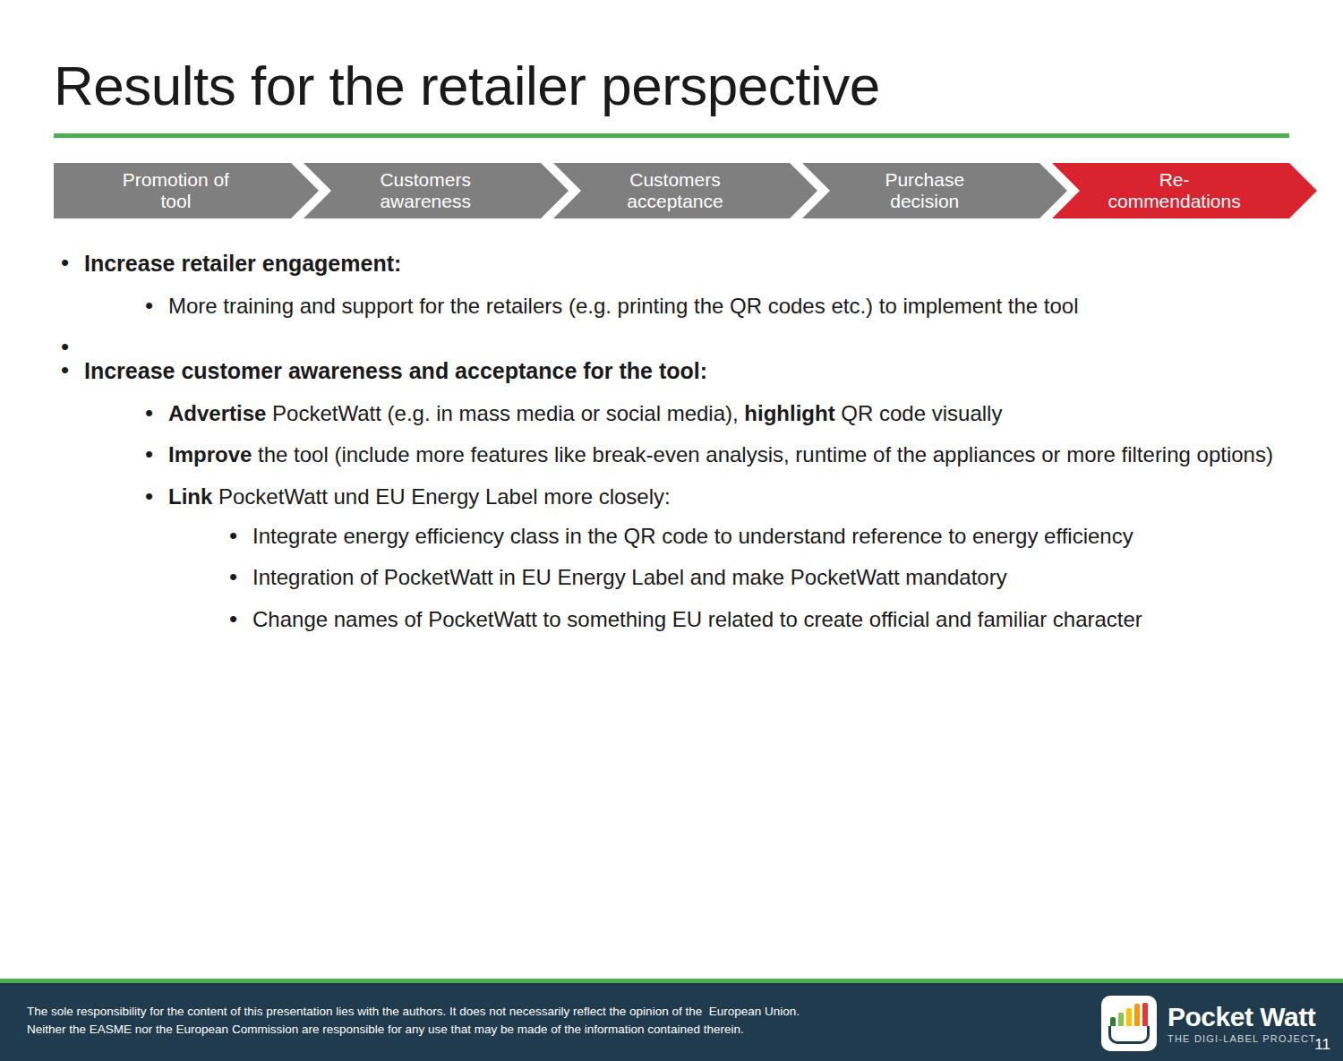Results for the retailer perspective
Promotion of
tool
Customers
awareness
Customers
acceptance
Purchase
decision
Re-
commendations
Increase retailer engagement:
More training and support for the retailers (e.g. printing the QR codes etc.) to implement the tool
Increase customer awareness and acceptance for the tool:
Advertise PocketWatt (e.g. in mass media or social media), highlight QR code visually
Improve the tool (include more features like break-even analysis, runtime of the appliances or more filtering options)
Link PocketWatt und EU Energy Label more closely:
Integrate energy efficiency class in the QR code to understand reference to energy efficiency
Integration of PocketWatt in EU Energy Label and make PocketWatt mandatory
Change names of PocketWatt to something EU related to create official and familiar character
The sole responsibility for the content of this presentation lies with the authors. It does not necessarily reflect the opinion of the European Union.
Neither the EASME nor the European Commission are responsible for any use that may be made of the information contained therein.
Pocket Watt
THE DIGI-LABEL PROJECT
11